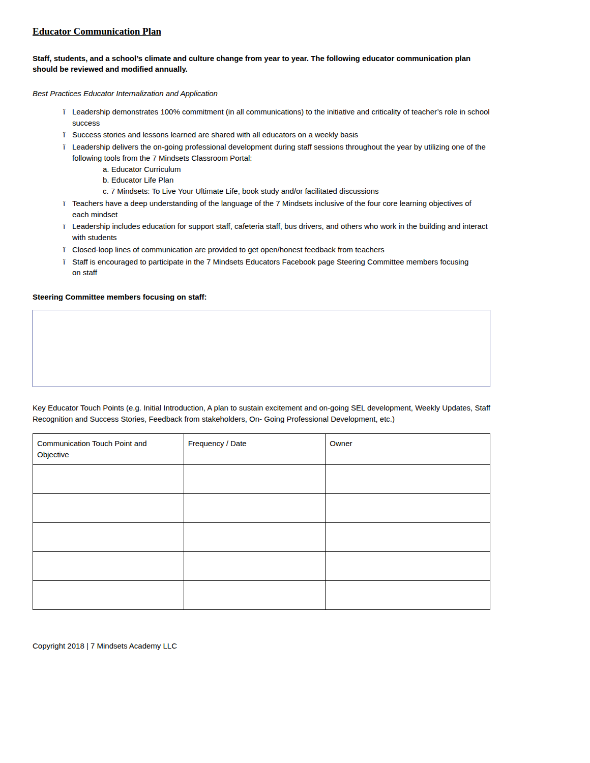Educator Communication Plan
Staff, students, and a school’s climate and culture change from year to year. The following educator communication plan should be reviewed and modified annually.
Best Practices Educator Internalization and Application
Leadership demonstrates 100% commitment (in all communications) to the initiative and criticality of teacher’s role in school success
Success stories and lessons learned are shared with all educators on a weekly basis
Leadership delivers the on-going professional development during staff sessions throughout the year by utilizing one of the following tools from the 7 Mindsets Classroom Portal:
a. Educator Curriculum
b. Educator Life Plan
c. 7 Mindsets: To Live Your Ultimate Life, book study and/or facilitated discussions
Teachers have a deep understanding of the language of the 7 Mindsets inclusive of the four core learning objectives of each mindset
Leadership includes education for support staff, cafeteria staff, bus drivers, and others who work in the building and interact with students
Closed-loop lines of communication are provided to get open/honest feedback from teachers
Staff is encouraged to participate in the 7 Mindsets Educators Facebook page Steering Committee members focusing on staff
Steering Committee members focusing on staff:
Key Educator Touch Points (e.g. Initial Introduction, A plan to sustain excitement and on-going SEL development, Weekly Updates, Staff Recognition and Success Stories, Feedback from stakeholders, On- Going Professional Development, etc.)
| Communication Touch Point and Objective | Frequency / Date | Owner |
| --- | --- | --- |
Copyright 2018 | 7 Mindsets Academy LLC